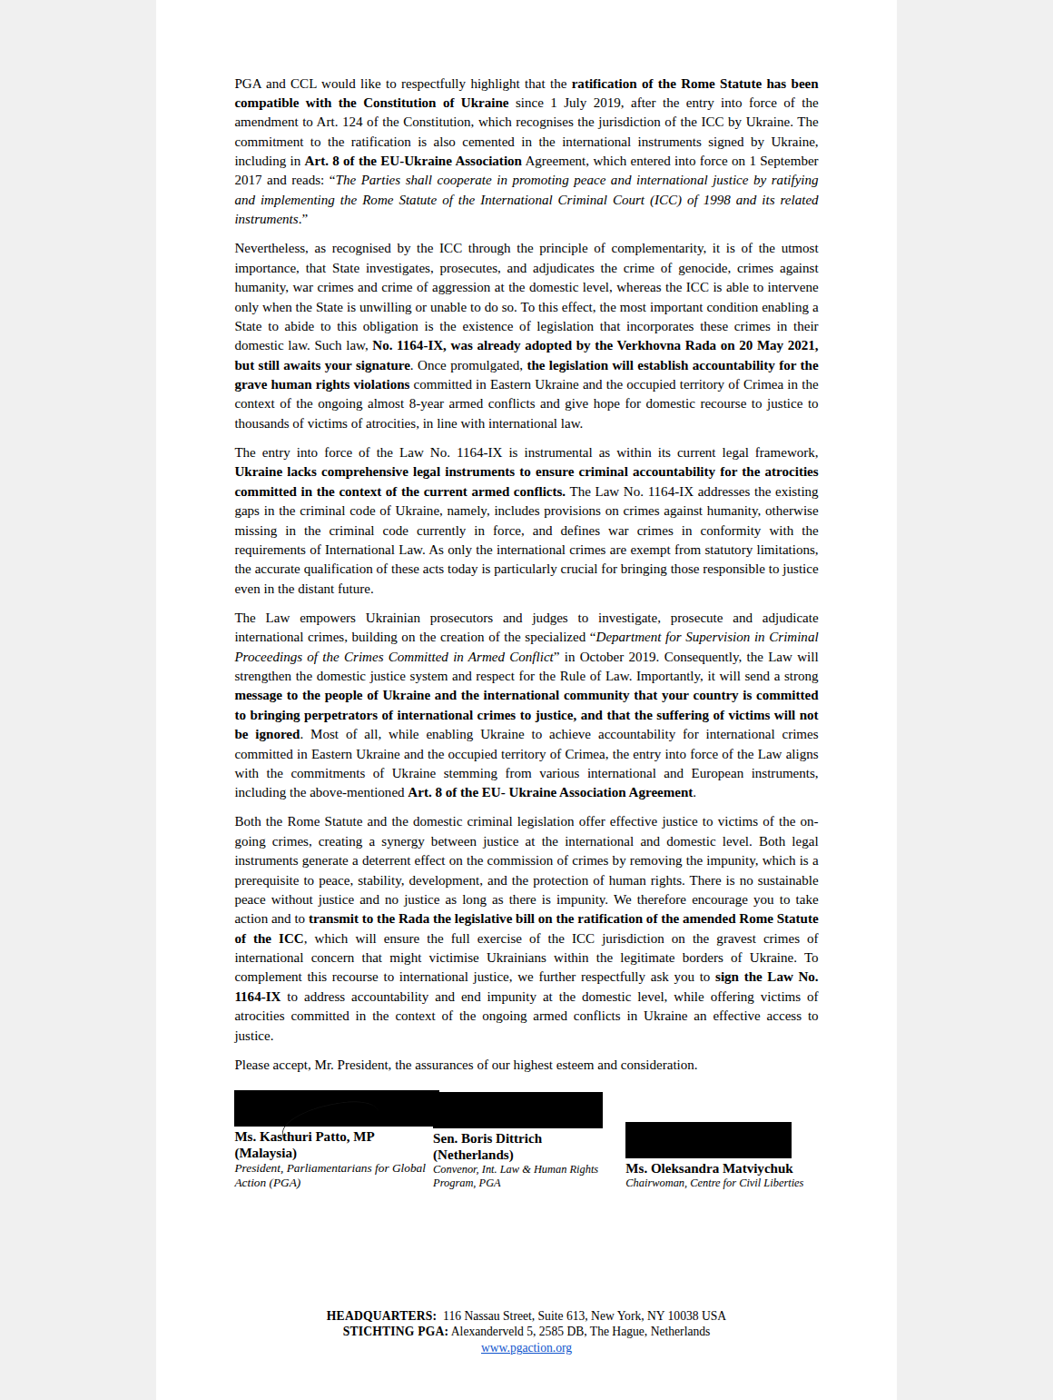PGA and CCL would like to respectfully highlight that the ratification of the Rome Statute has been compatible with the Constitution of Ukraine since 1 July 2019, after the entry into force of the amendment to Art. 124 of the Constitution, which recognises the jurisdiction of the ICC by Ukraine. The commitment to the ratification is also cemented in the international instruments signed by Ukraine, including in Art. 8 of the EU-Ukraine Association Agreement, which entered into force on 1 September 2017 and reads: “The Parties shall cooperate in promoting peace and international justice by ratifying and implementing the Rome Statute of the International Criminal Court (ICC) of 1998 and its related instruments.”
Nevertheless, as recognised by the ICC through the principle of complementarity, it is of the utmost importance, that State investigates, prosecutes, and adjudicates the crime of genocide, crimes against humanity, war crimes and crime of aggression at the domestic level, whereas the ICC is able to intervene only when the State is unwilling or unable to do so. To this effect, the most important condition enabling a State to abide to this obligation is the existence of legislation that incorporates these crimes in their domestic law. Such law, No. 1164-IX, was already adopted by the Verkhovna Rada on 20 May 2021, but still awaits your signature. Once promulgated, the legislation will establish accountability for the grave human rights violations committed in Eastern Ukraine and the occupied territory of Crimea in the context of the ongoing almost 8-year armed conflicts and give hope for domestic recourse to justice to thousands of victims of atrocities, in line with international law.
The entry into force of the Law No. 1164-IX is instrumental as within its current legal framework, Ukraine lacks comprehensive legal instruments to ensure criminal accountability for the atrocities committed in the context of the current armed conflicts. The Law No. 1164-IX addresses the existing gaps in the criminal code of Ukraine, namely, includes provisions on crimes against humanity, otherwise missing in the criminal code currently in force, and defines war crimes in conformity with the requirements of International Law. As only the international crimes are exempt from statutory limitations, the accurate qualification of these acts today is particularly crucial for bringing those responsible to justice even in the distant future.
The Law empowers Ukrainian prosecutors and judges to investigate, prosecute and adjudicate international crimes, building on the creation of the specialized “Department for Supervision in Criminal Proceedings of the Crimes Committed in Armed Conflict” in October 2019. Consequently, the Law will strengthen the domestic justice system and respect for the Rule of Law. Importantly, it will send a strong message to the people of Ukraine and the international community that your country is committed to bringing perpetrators of international crimes to justice, and that the suffering of victims will not be ignored. Most of all, while enabling Ukraine to achieve accountability for international crimes committed in Eastern Ukraine and the occupied territory of Crimea, the entry into force of the Law aligns with the commitments of Ukraine stemming from various international and European instruments, including the above-mentioned Art. 8 of the EU- Ukraine Association Agreement.
Both the Rome Statute and the domestic criminal legislation offer effective justice to victims of the on-going crimes, creating a synergy between justice at the international and domestic level. Both legal instruments generate a deterrent effect on the commission of crimes by removing the impunity, which is a prerequisite to peace, stability, development, and the protection of human rights. There is no sustainable peace without justice and no justice as long as there is impunity. We therefore encourage you to take action and to transmit to the Rada the legislative bill on the ratification of the amended Rome Statute of the ICC, which will ensure the full exercise of the ICC jurisdiction on the gravest crimes of international concern that might victimise Ukrainians within the legitimate borders of Ukraine. To complement this recourse to international justice, we further respectfully ask you to sign the Law No. 1164-IX to address accountability and end impunity at the domestic level, while offering victims of atrocities committed in the context of the ongoing armed conflicts in Ukraine an effective access to justice.
Please accept, Mr. President, the assurances of our highest esteem and consideration.
| Ms. Kasthuri Patto, MP (Malaysia) President, Parliamentarians for Global Action (PGA) | Sen. Boris Dittrich (Netherlands) Convenor, Int. Law & Human Rights Program, PGA | Ms. Oleksandra Matviychuk Chairwoman, Centre for Civil Liberties |
HEADQUARTERS: 116 Nassau Street, Suite 613, New York, NY 10038 USA
STICHTING PGA: Alexanderveld 5, 2585 DB, The Hague, Netherlands
www.pgaction.org